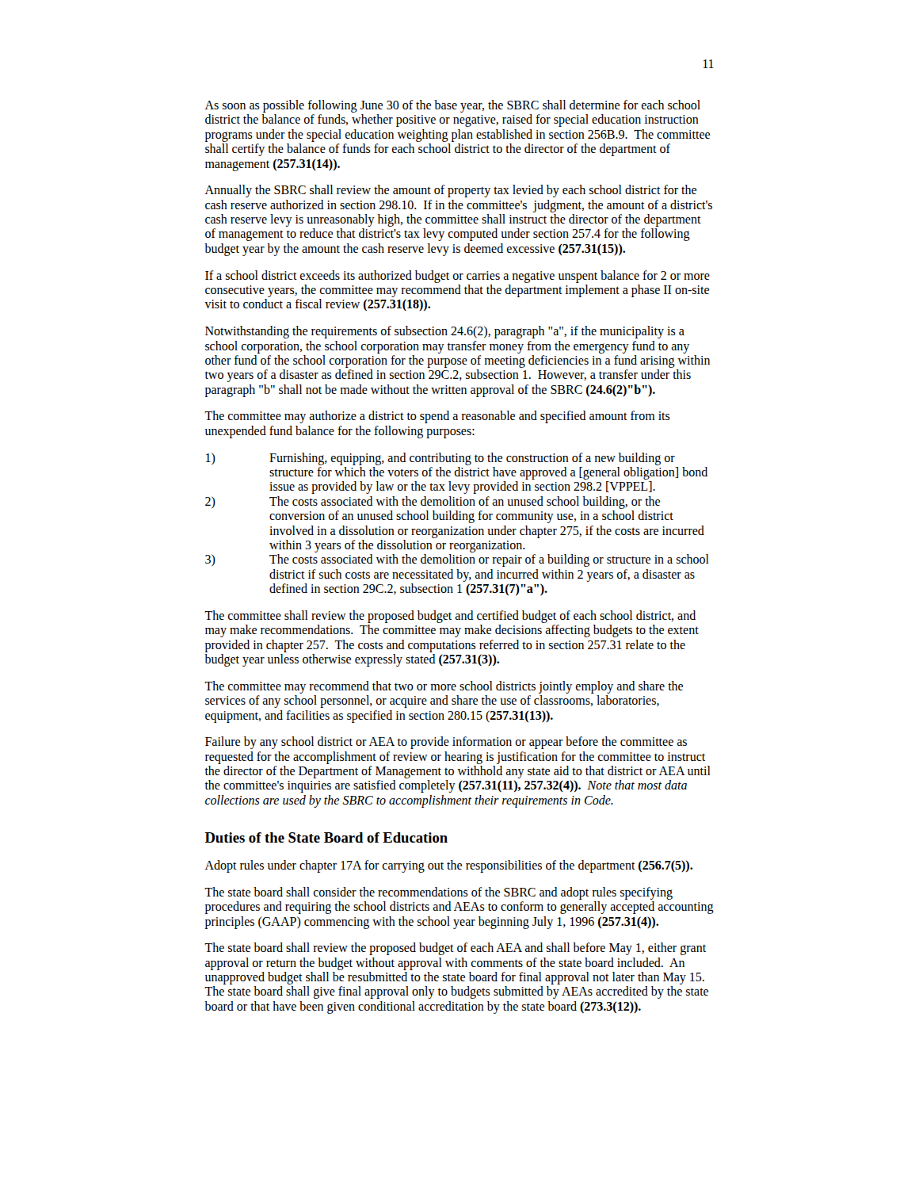11
As soon as possible following June 30 of the base year, the SBRC shall determine for each school district the balance of funds, whether positive or negative, raised for special education instruction programs under the special education weighting plan established in section 256B.9. The committee shall certify the balance of funds for each school district to the director of the department of management (257.31(14)).
Annually the SBRC shall review the amount of property tax levied by each school district for the cash reserve authorized in section 298.10. If in the committee's judgment, the amount of a district's cash reserve levy is unreasonably high, the committee shall instruct the director of the department of management to reduce that district's tax levy computed under section 257.4 for the following budget year by the amount the cash reserve levy is deemed excessive (257.31(15)).
If a school district exceeds its authorized budget or carries a negative unspent balance for 2 or more consecutive years, the committee may recommend that the department implement a phase II on-site visit to conduct a fiscal review (257.31(18)).
Notwithstanding the requirements of subsection 24.6(2), paragraph "a", if the municipality is a school corporation, the school corporation may transfer money from the emergency fund to any other fund of the school corporation for the purpose of meeting deficiencies in a fund arising within two years of a disaster as defined in section 29C.2, subsection 1. However, a transfer under this paragraph "b" shall not be made without the written approval of the SBRC (24.6(2)"b").
The committee may authorize a district to spend a reasonable and specified amount from its unexpended fund balance for the following purposes:
1)
Furnishing, equipping, and contributing to the construction of a new building or structure for which the voters of the district have approved a [general obligation] bond issue as provided by law or the tax levy provided in section 298.2 [VPPEL].
2)
The costs associated with the demolition of an unused school building, or the conversion of an unused school building for community use, in a school district involved in a dissolution or reorganization under chapter 275, if the costs are incurred within 3 years of the dissolution or reorganization.
3)
The costs associated with the demolition or repair of a building or structure in a school district if such costs are necessitated by, and incurred within 2 years of, a disaster as defined in section 29C.2, subsection 1 (257.31(7)"a").
The committee shall review the proposed budget and certified budget of each school district, and may make recommendations. The committee may make decisions affecting budgets to the extent provided in chapter 257. The costs and computations referred to in section 257.31 relate to the budget year unless otherwise expressly stated (257.31(3)).
The committee may recommend that two or more school districts jointly employ and share the services of any school personnel, or acquire and share the use of classrooms, laboratories, equipment, and facilities as specified in section 280.15 (257.31(13)).
Failure by any school district or AEA to provide information or appear before the committee as requested for the accomplishment of review or hearing is justification for the committee to instruct the director of the Department of Management to withhold any state aid to that district or AEA until the committee's inquiries are satisfied completely (257.31(11), 257.32(4)). Note that most data collections are used by the SBRC to accomplishment their requirements in Code.
Duties of the State Board of Education
Adopt rules under chapter 17A for carrying out the responsibilities of the department (256.7(5)).
The state board shall consider the recommendations of the SBRC and adopt rules specifying procedures and requiring the school districts and AEAs to conform to generally accepted accounting principles (GAAP) commencing with the school year beginning July 1, 1996 (257.31(4)).
The state board shall review the proposed budget of each AEA and shall before May 1, either grant approval or return the budget without approval with comments of the state board included. An unapproved budget shall be resubmitted to the state board for final approval not later than May 15. The state board shall give final approval only to budgets submitted by AEAs accredited by the state board or that have been given conditional accreditation by the state board (273.3(12)).